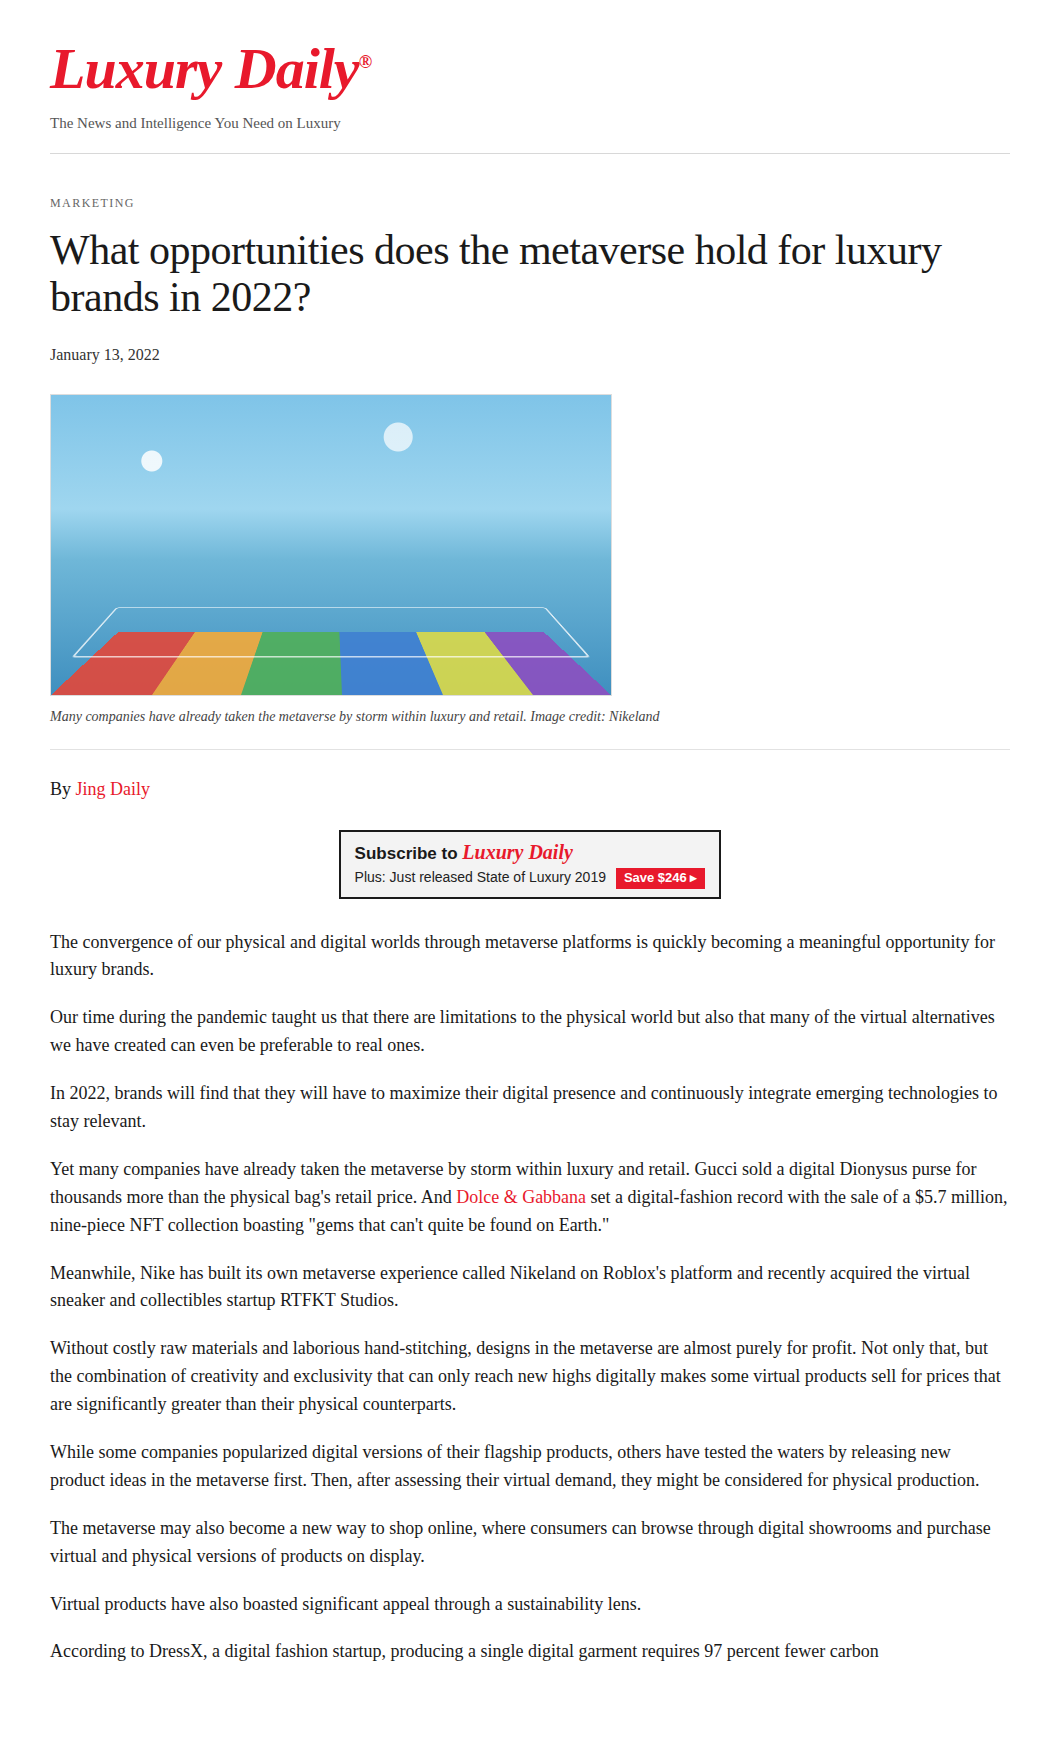Luxury Daily®
The News and Intelligence You Need on Luxury
Marketing
What opportunities does the metaverse hold for luxury brands in 2022?
January 13, 2022
Many companies have already taken the metaverse by storm within luxury and retail. Image credit: Nikeland
By Jing Daily
Subscribe to Luxury Daily
Plus: Just released State of Luxury 2019 Save $246 ▸
The convergence of our physical and digital worlds through metaverse platforms is quickly becoming a meaningful opportunity for luxury brands.
Our time during the pandemic taught us that there are limitations to the physical world but also that many of the virtual alternatives we have created can even be preferable to real ones.
In 2022, brands will find that they will have to maximize their digital presence and continuously integrate emerging technologies to stay relevant.
Yet many companies have already taken the metaverse by storm within luxury and retail. Gucci sold a digital Dionysus purse for thousands more than the physical bag's retail price. And Dolce & Gabbana set a digital-fashion record with the sale of a $5.7 million, nine-piece NFT collection boasting "gems that can't quite be found on Earth."
Meanwhile, Nike has built its own metaverse experience called Nikeland on Roblox's platform and recently acquired the virtual sneaker and collectibles startup RTFKT Studios.
Without costly raw materials and laborious hand-stitching, designs in the metaverse are almost purely for profit. Not only that, but the combination of creativity and exclusivity that can only reach new highs digitally makes some virtual products sell for prices that are significantly greater than their physical counterparts.
While some companies popularized digital versions of their flagship products, others have tested the waters by releasing new product ideas in the metaverse first. Then, after assessing their virtual demand, they might be considered for physical production.
The metaverse may also become a new way to shop online, where consumers can browse through digital showrooms and purchase virtual and physical versions of products on display.
Virtual products have also boasted significant appeal through a sustainability lens.
According to DressX, a digital fashion startup, producing a single digital garment requires 97 percent fewer carbon